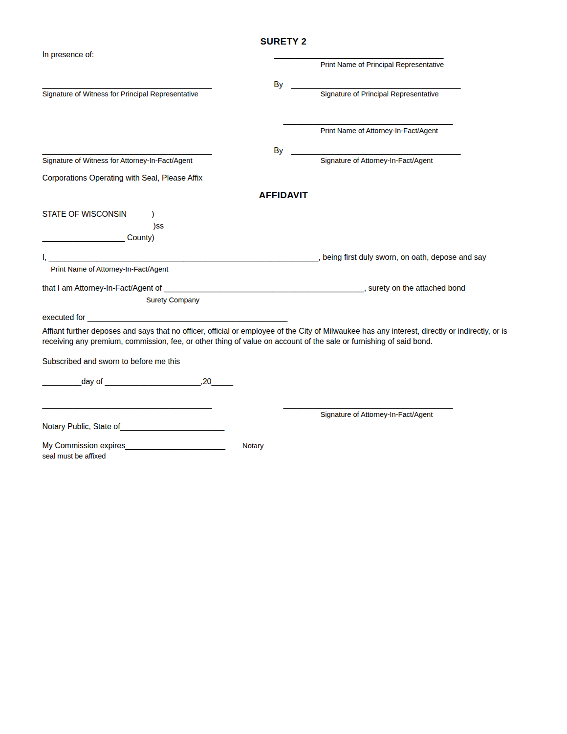SURETY 2
| In presence of: | _______________________________________ Print Name of Principal Representative |
| _______________________________________ Signature of Witness for Principal Representative | By _______________________________________ Signature of Principal Representative |
| | _______________________________________ Print Name of Attorney-In-Fact/Agent |
| _______________________________________ Signature of Witness for Attorney-In-Fact/Agent | By _______________________________________ Signature of Attorney-In-Fact/Agent |
Corporations Operating with Seal, Please Affix
AFFIDAVIT
STATE OF WISCONSIN )
)ss
___________________ County)
I, ______________________________________________________________, being first duly sworn, on oath, depose and say
Print Name of Attorney-In-Fact/Agent
that I am Attorney-In-Fact/Agent of ______________________________________________, surety on the attached bond
Surety Company
executed for ______________________________________________
Affiant further deposes and says that no officer, official or employee of the City of Milwaukee has any interest, directly or indirectly, or is receiving any premium, commission, fee, or other thing of value on account of the sale or furnishing of said bond.
Subscribed and sworn to before me this
_________day of ______________________,20_____
| _______________________________________ | _______________________________________ Signature of Attorney-In-Fact/Agent |
| Notary Public, State of________________________ | |
| My Commission expires_______________________ Notary seal must be affixed | |